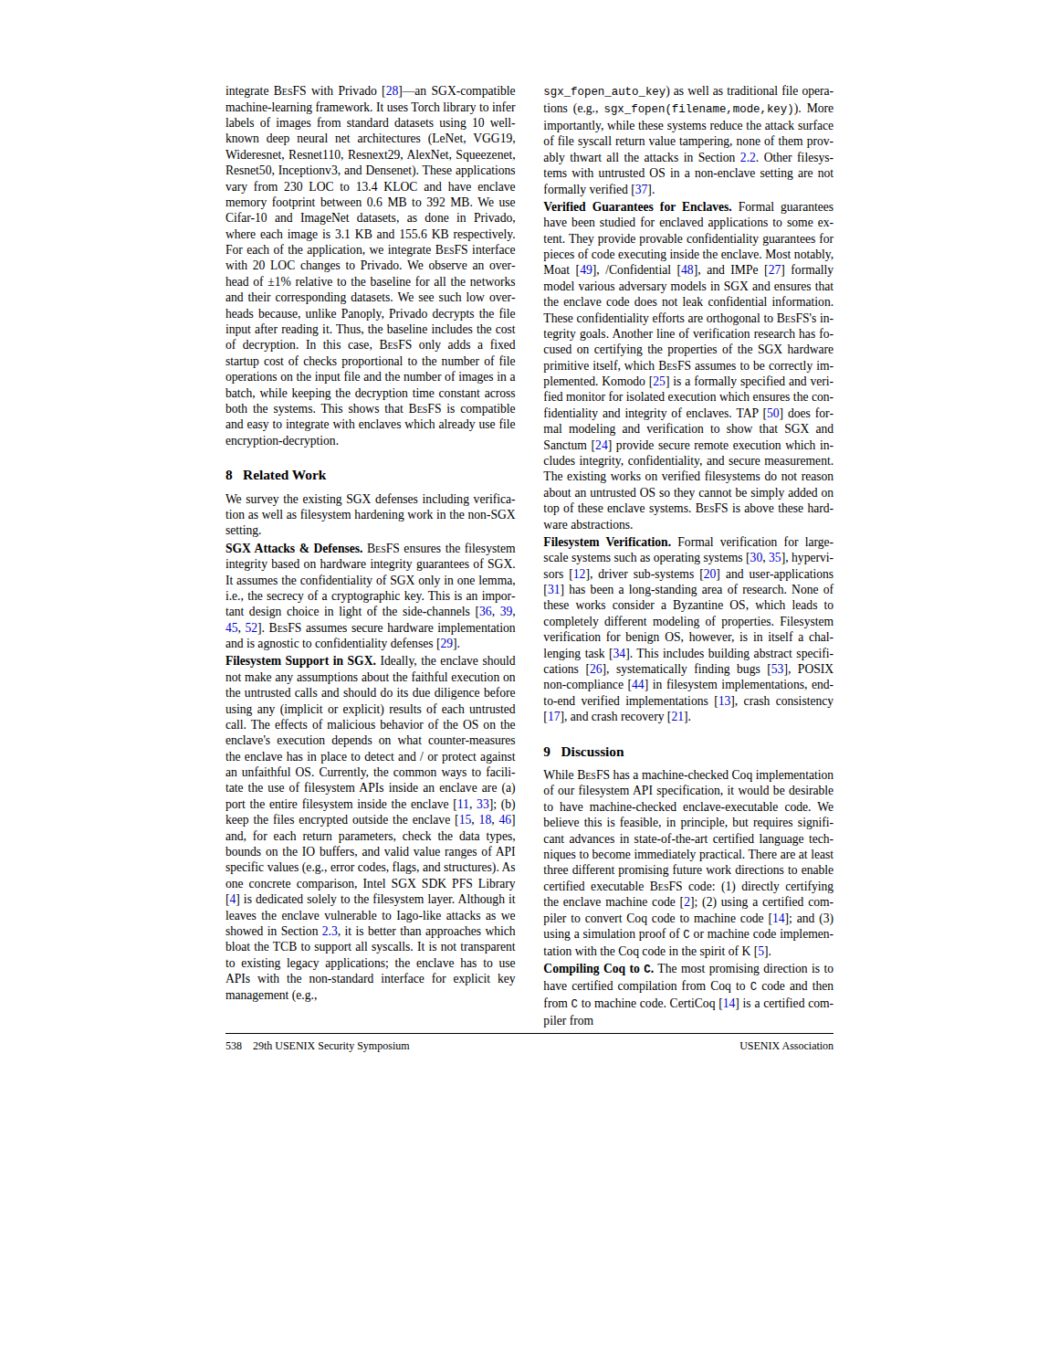integrate BesFS with Privado [28]—an SGX-compatible machine-learning framework. It uses Torch library to infer labels of images from standard datasets using 10 well-known deep neural net architectures (LeNet, VGG19, Wideresnet, Resnet110, Resnext29, AlexNet, Squeezenet, Resnet50, Inceptionv3, and Densenet). These applications vary from 230 LOC to 13.4 KLOC and have enclave memory footprint between 0.6 MB to 392 MB. We use Cifar-10 and ImageNet datasets, as done in Privado, where each image is 3.1 KB and 155.6 KB respectively. For each of the application, we integrate BesFS interface with 20 LOC changes to Privado. We observe an overhead of ±1% relative to the baseline for all the networks and their corresponding datasets. We see such low overheads because, unlike Panoply, Privado decrypts the file input after reading it. Thus, the baseline includes the cost of decryption. In this case, BesFS only adds a fixed startup cost of checks proportional to the number of file operations on the input file and the number of images in a batch, while keeping the decryption time constant across both the systems. This shows that BesFS is compatible and easy to integrate with enclaves which already use file encryption-decryption.
8 Related Work
We survey the existing SGX defenses including verification as well as filesystem hardening work in the non-SGX setting.
SGX Attacks & Defenses. BesFS ensures the filesystem integrity based on hardware integrity guarantees of SGX. It assumes the confidentiality of SGX only in one lemma, i.e., the secrecy of a cryptographic key. This is an important design choice in light of the side-channels [36, 39, 45, 52]. BesFS assumes secure hardware implementation and is agnostic to confidentiality defenses [29].
Filesystem Support in SGX. Ideally, the enclave should not make any assumptions about the faithful execution on the untrusted calls and should do its due diligence before using any (implicit or explicit) results of each untrusted call. The effects of malicious behavior of the OS on the enclave's execution depends on what counter-measures the enclave has in place to detect and / or protect against an unfaithful OS. Currently, the common ways to facilitate the use of filesystem APIs inside an enclave are (a) port the entire filesystem inside the enclave [11, 33]; (b) keep the files encrypted outside the enclave [15, 18, 46] and, for each return parameters, check the data types, bounds on the IO buffers, and valid value ranges of API specific values (e.g., error codes, flags, and structures). As one concrete comparison, Intel SGX SDK PFS Library [4] is dedicated solely to the filesystem layer. Although it leaves the enclave vulnerable to Iago-like attacks as we showed in Section 2.3, it is better than approaches which bloat the TCB to support all syscalls. It is not transparent to existing legacy applications; the enclave has to use APIs with the non-standard interface for explicit key management (e.g.,
sgx_fopen_auto_key) as well as traditional file operations (e.g., sgx_fopen(filename,mode,key)). More importantly, while these systems reduce the attack surface of file syscall return value tampering, none of them provably thwart all the attacks in Section 2.2. Other filesystems with untrusted OS in a non-enclave setting are not formally verified [37].
Verified Guarantees for Enclaves. Formal guarantees have been studied for enclaved applications to some extent. They provide provable confidentiality guarantees for pieces of code executing inside the enclave. Most notably, Moat [49], /Confidential [48], and IMPe [27] formally model various adversary models in SGX and ensures that the enclave code does not leak confidential information. These confidentiality efforts are orthogonal to BesFS's integrity goals. Another line of verification research has focused on certifying the properties of the SGX hardware primitive itself, which BesFS assumes to be correctly implemented. Komodo [25] is a formally specified and verified monitor for isolated execution which ensures the confidentiality and integrity of enclaves. TAP [50] does formal modeling and verification to show that SGX and Sanctum [24] provide secure remote execution which includes integrity, confidentiality, and secure measurement. The existing works on verified filesystems do not reason about an untrusted OS so they cannot be simply added on top of these enclave systems. BesFS is above these hardware abstractions.
Filesystem Verification. Formal verification for large-scale systems such as operating systems [30, 35], hypervisors [12], driver sub-systems [20] and user-applications [31] has been a long-standing area of research. None of these works consider a Byzantine OS, which leads to completely different modeling of properties. Filesystem verification for benign OS, however, is in itself a challenging task [34]. This includes building abstract specifications [26], systematically finding bugs [53], POSIX non-compliance [44] in filesystem implementations, end-to-end verified implementations [13], crash consistency [17], and crash recovery [21].
9 Discussion
While BesFS has a machine-checked Coq implementation of our filesystem API specification, it would be desirable to have machine-checked enclave-executable code. We believe this is feasible, in principle, but requires significant advances in state-of-the-art certified language techniques to become immediately practical. There are at least three different promising future work directions to enable certified executable BesFS code: (1) directly certifying the enclave machine code [2]; (2) using a certified compiler to convert Coq code to machine code [14]; and (3) using a simulation proof of C or machine code implementation with the Coq code in the spirit of K [5].
Compiling Coq to C. The most promising direction is to have certified compilation from Coq to C code and then from C to machine code. CertiCoq [14] is a certified compiler from
538 29th USENIX Security Symposium
USENIX Association